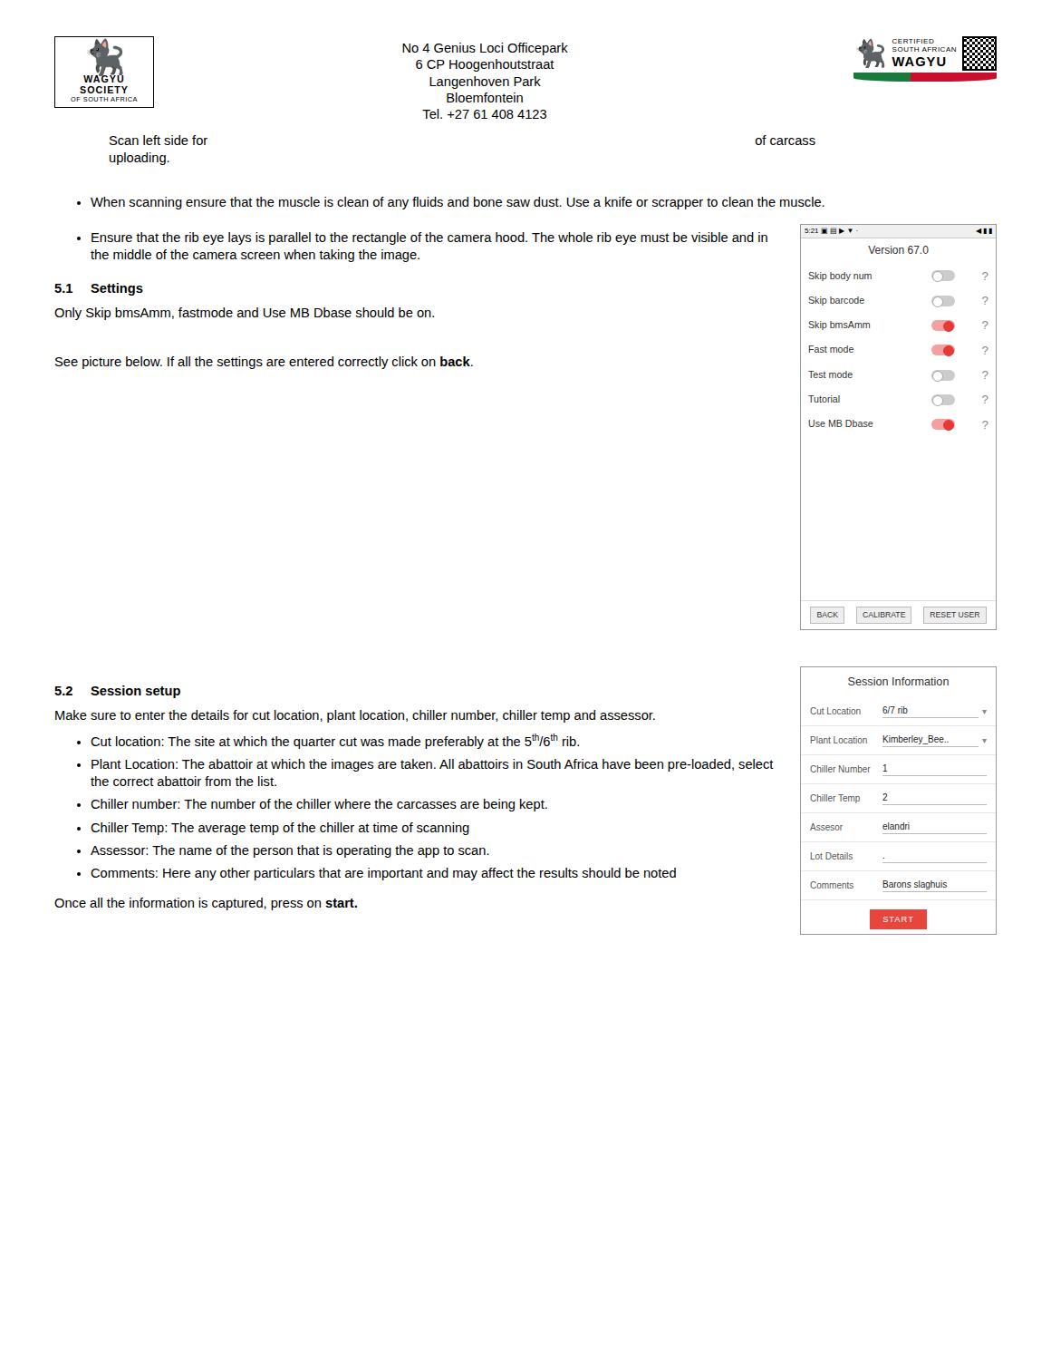🐈‍⬛
WAGYU
SOCIETY
OF SOUTH AFRICA
No 4 Genius Loci Officepark
6 CP Hoogenhoutstraat
Langenhoven Park
Bloemfontein
Tel. +27 61 408 4123
🐈‍⬛
CERTIFIED
SOUTH AFRICAN
WAGYU
Scan left side for uploading.
of carcass
When scanning ensure that the muscle is clean of any fluids and bone saw dust. Use a knife or scrapper to clean the muscle.
Ensure that the rib eye lays is parallel to the rectangle of the camera hood. The whole rib eye must be visible and in the middle of the camera screen when taking the image.
5.1 Settings
Only Skip bmsAmm, fastmode and Use MB Dbase should be on.
See picture below. If all the settings are entered correctly click on back.
5:21 ▣ ▤ ▶ ▼ · ◀ ▮ ▮
Version 67.0
Skip body num ?
Skip barcode ?
Skip bmsAmm ?
Fast mode ?
Test mode ?
Tutorial ?
Use MB Dbase ?
BACK CALIBRATE RESET USER
5.2 Session setup
Make sure to enter the details for cut location, plant location, chiller number, chiller temp and assessor.
Cut location: The site at which the quarter cut was made preferably at the 5th/6th rib.
Plant Location: The abattoir at which the images are taken. All abattoirs in South Africa have been pre-loaded, select the correct abattoir from the list.
Chiller number: The number of the chiller where the carcasses are being kept.
Chiller Temp: The average temp of the chiller at time of scanning
Assessor: The name of the person that is operating the app to scan.
Comments: Here any other particulars that are important and may affect the results should be noted
Once all the information is captured, press on start.
Session Information
Cut Location 6/7 rib ▾
Plant Location Kimberley_Bee.. ▾
Chiller Number 1
Chiller Temp 2
Assesor elandri
Lot Details .
Comments Barons slaghuis
START